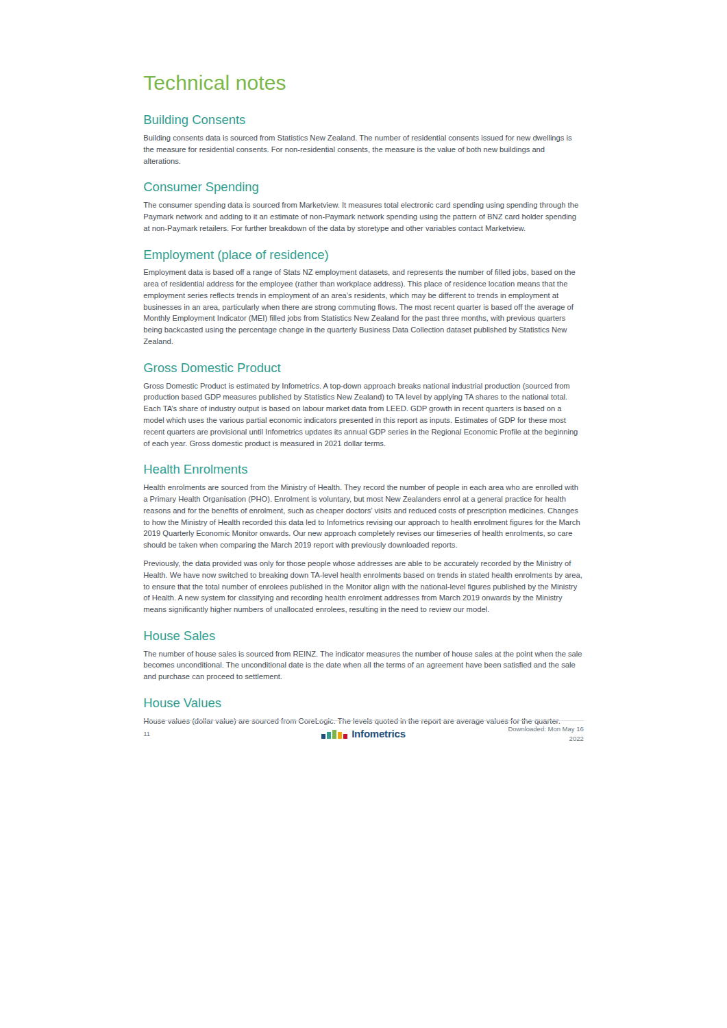Technical notes
Building Consents
Building consents data is sourced from Statistics New Zealand. The number of residential consents issued for new dwellings is the measure for residential consents. For non-residential consents, the measure is the value of both new buildings and alterations.
Consumer Spending
The consumer spending data is sourced from Marketview. It measures total electronic card spending using spending through the Paymark network and adding to it an estimate of non-Paymark network spending using the pattern of BNZ card holder spending at non-Paymark retailers. For further breakdown of the data by storetype and other variables contact Marketview.
Employment (place of residence)
Employment data is based off a range of Stats NZ employment datasets, and represents the number of filled jobs, based on the area of residential address for the employee (rather than workplace address). This place of residence location means that the employment series reflects trends in employment of an area’s residents, which may be different to trends in employment at businesses in an area, particularly when there are strong commuting flows. The most recent quarter is based off the average of Monthly Employment Indicator (MEI) filled jobs from Statistics New Zealand for the past three months, with previous quarters being backcasted using the percentage change in the quarterly Business Data Collection dataset published by Statistics New Zealand.
Gross Domestic Product
Gross Domestic Product is estimated by Infometrics. A top-down approach breaks national industrial production (sourced from production based GDP measures published by Statistics New Zealand) to TA level by applying TA shares to the national total. Each TA’s share of industry output is based on labour market data from LEED. GDP growth in recent quarters is based on a model which uses the various partial economic indicators presented in this report as inputs. Estimates of GDP for these most recent quarters are provisional until Infometrics updates its annual GDP series in the Regional Economic Profile at the beginning of each year. Gross domestic product is measured in 2021 dollar terms.
Health Enrolments
Health enrolments are sourced from the Ministry of Health. They record the number of people in each area who are enrolled with a Primary Health Organisation (PHO). Enrolment is voluntary, but most New Zealanders enrol at a general practice for health reasons and for the benefits of enrolment, such as cheaper doctors’ visits and reduced costs of prescription medicines. Changes to how the Ministry of Health recorded this data led to Infometrics revising our approach to health enrolment figures for the March 2019 Quarterly Economic Monitor onwards. Our new approach completely revises our timeseries of health enrolments, so care should be taken when comparing the March 2019 report with previously downloaded reports.
Previously, the data provided was only for those people whose addresses are able to be accurately recorded by the Ministry of Health. We have now switched to breaking down TA-level health enrolments based on trends in stated health enrolments by area, to ensure that the total number of enrolees published in the Monitor align with the national-level figures published by the Ministry of Health. A new system for classifying and recording health enrolment addresses from March 2019 onwards by the Ministry means significantly higher numbers of unallocated enrolees, resulting in the need to review our model.
House Sales
The number of house sales is sourced from REINZ. The indicator measures the number of house sales at the point when the sale becomes unconditional. The unconditional date is the date when all the terms of an agreement have been satisfied and the sale and purchase can proceed to settlement.
House Values
House values (dollar value) are sourced from CoreLogic. The levels quoted in the report are average values for the quarter.
11
Infometrics
Downloaded: Mon May 16 2022